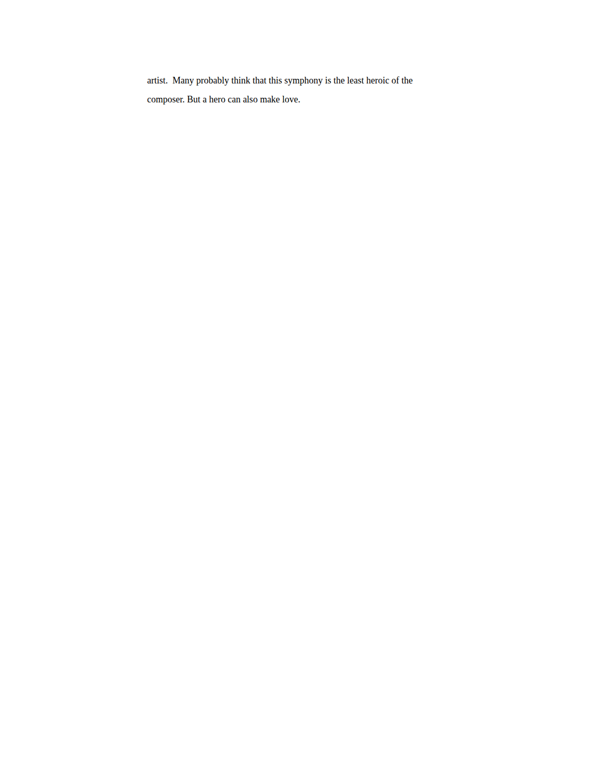artist. Many probably think that this symphony is the least heroic of the composer. But a hero can also make love.